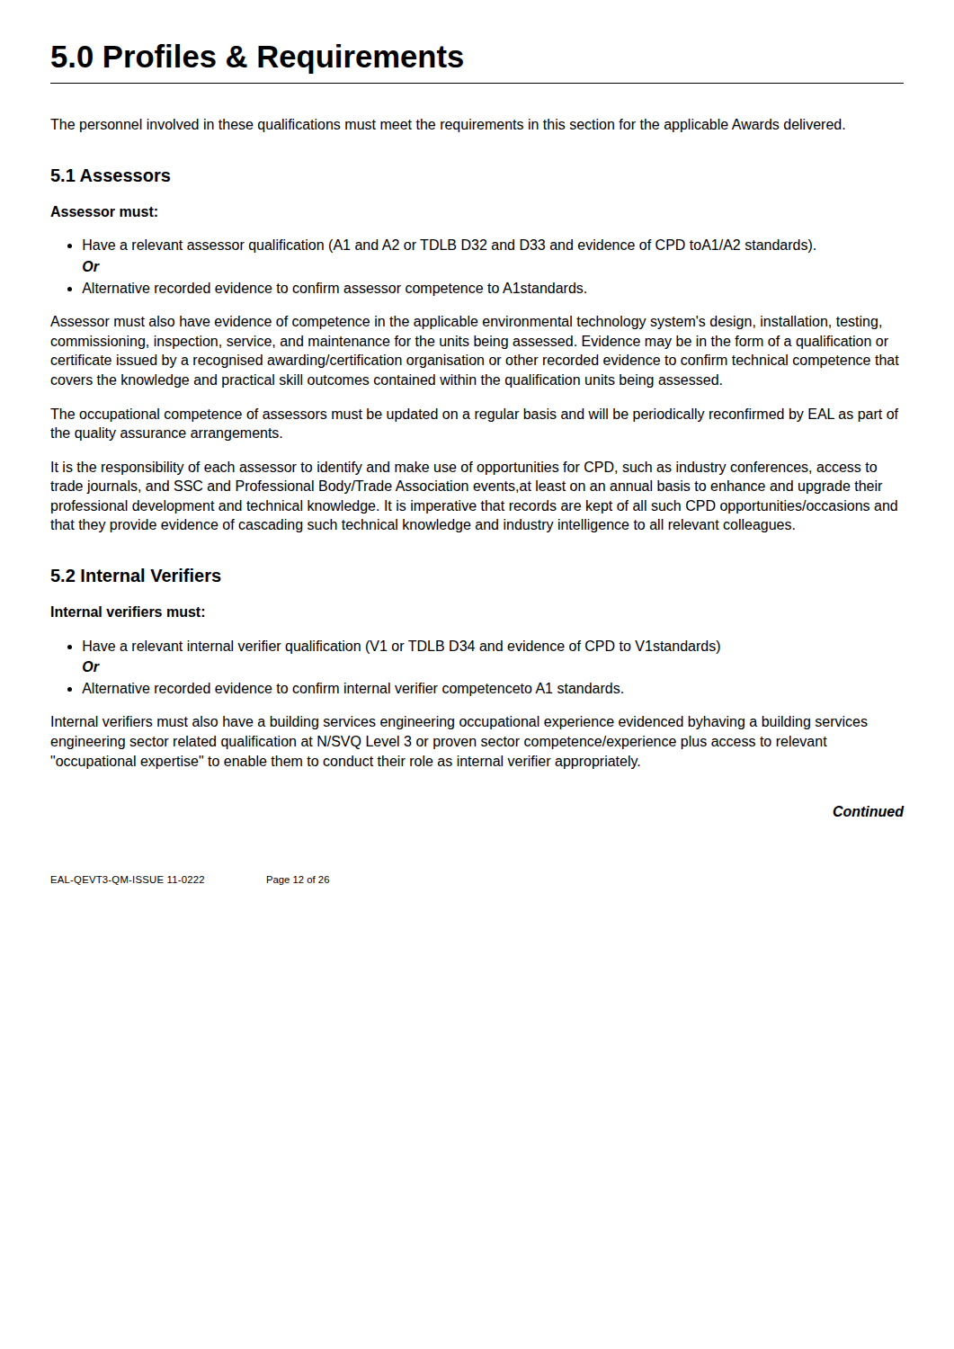5.0 Profiles & Requirements
The personnel involved in these qualifications must meet the requirements in this section for the applicable Awards delivered.
5.1 Assessors
Assessor must:
Have a relevant assessor qualification (A1 and A2 or TDLB D32 and D33 and evidence of CPD toA1/A2 standards).
Or
Alternative recorded evidence to confirm assessor competence to A1standards.
Assessor must also have evidence of competence in the applicable environmental technology system's design, installation, testing, commissioning, inspection, service, and maintenance for the units being assessed. Evidence may be in the form of a qualification or certificate issued by a recognised awarding/certification organisation or other recorded evidence to confirm technical competence that covers the knowledge and practical skill outcomes contained within the qualification units being assessed.
The occupational competence of assessors must be updated on a regular basis and will be periodically reconfirmed by EAL as part of the quality assurance arrangements.
It is the responsibility of each assessor to identify and make use of opportunities for CPD, such as industry conferences, access to trade journals, and SSC and Professional Body/Trade Association events,at least on an annual basis to enhance and upgrade their professional development and technical knowledge. It is imperative that records are kept of all such CPD opportunities/occasions and that they provide evidence of cascading such technical knowledge and industry intelligence to all relevant colleagues.
5.2 Internal Verifiers
Internal verifiers must:
Have a relevant internal verifier qualification (V1 or TDLB D34 and evidence of CPD to V1standards)
Or
Alternative recorded evidence to confirm internal verifier competenceto A1 standards.
Internal verifiers must also have a building services engineering occupational experience evidenced byhaving a building services engineering sector related qualification at N/SVQ Level 3 or proven sector competence/experience plus access to relevant "occupational expertise" to enable them to conduct their role as internal verifier appropriately.
Continued
EAL-QEVT3-QM-ISSUE 11-0222 Page 12 of 26